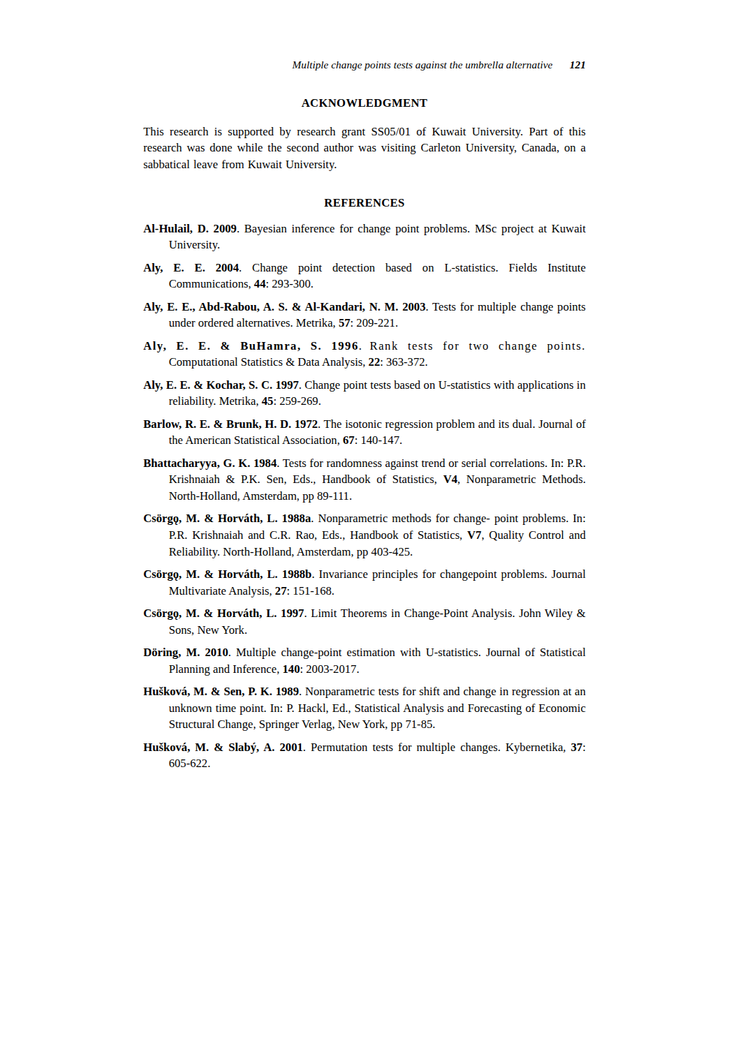Multiple change points tests against the umbrella alternative 121
ACKNOWLEDGMENT
This research is supported by research grant SS05/01 of Kuwait University. Part of this research was done while the second author was visiting Carleton University, Canada, on a sabbatical leave from Kuwait University.
REFERENCES
Al-Hulail, D. 2009. Bayesian inference for change point problems. MSc project at Kuwait University.
Aly, E. E. 2004. Change point detection based on L-statistics. Fields Institute Communications, 44: 293-300.
Aly, E. E., Abd-Rabou, A. S. & Al-Kandari, N. M. 2003. Tests for multiple change points under ordered alternatives. Metrika, 57: 209-221.
Aly, E. E. & BuHamra, S. 1996. Rank tests for two change points. Computational Statistics & Data Analysis, 22: 363-372.
Aly, E. E. & Kochar, S. C. 1997. Change point tests based on U-statistics with applications in reliability. Metrika, 45: 259-269.
Barlow, R. E. & Brunk, H. D. 1972. The isotonic regression problem and its dual. Journal of the American Statistical Association, 67: 140-147.
Bhattacharyya, G. K. 1984. Tests for randomness against trend or serial correlations. In: P.R. Krishnaiah & P.K. Sen, Eds., Handbook of Statistics, V4, Nonparametric Methods. North-Holland, Amsterdam, pp 89-111.
Csörgǫ, M. & Horváth, L. 1988a. Nonparametric methods for change- point problems. In: P.R. Krishnaiah and C.R. Rao, Eds., Handbook of Statistics, V7, Quality Control and Reliability. North-Holland, Amsterdam, pp 403-425.
Csörgǫ, M. & Horváth, L. 1988b. Invariance principles for changepoint problems. Journal Multivariate Analysis, 27: 151-168.
Csörgǫ, M. & Horváth, L. 1997. Limit Theorems in Change-Point Analysis. John Wiley & Sons, New York.
Döring, M. 2010. Multiple change-point estimation with U-statistics. Journal of Statistical Planning and Inference, 140: 2003-2017.
Hušková, M. & Sen, P. K. 1989. Nonparametric tests for shift and change in regression at an unknown time point. In: P. Hackl, Ed., Statistical Analysis and Forecasting of Economic Structural Change, Springer Verlag, New York, pp 71-85.
Hušková, M. & Slabý, A. 2001. Permutation tests for multiple changes. Kybernetika, 37: 605-622.